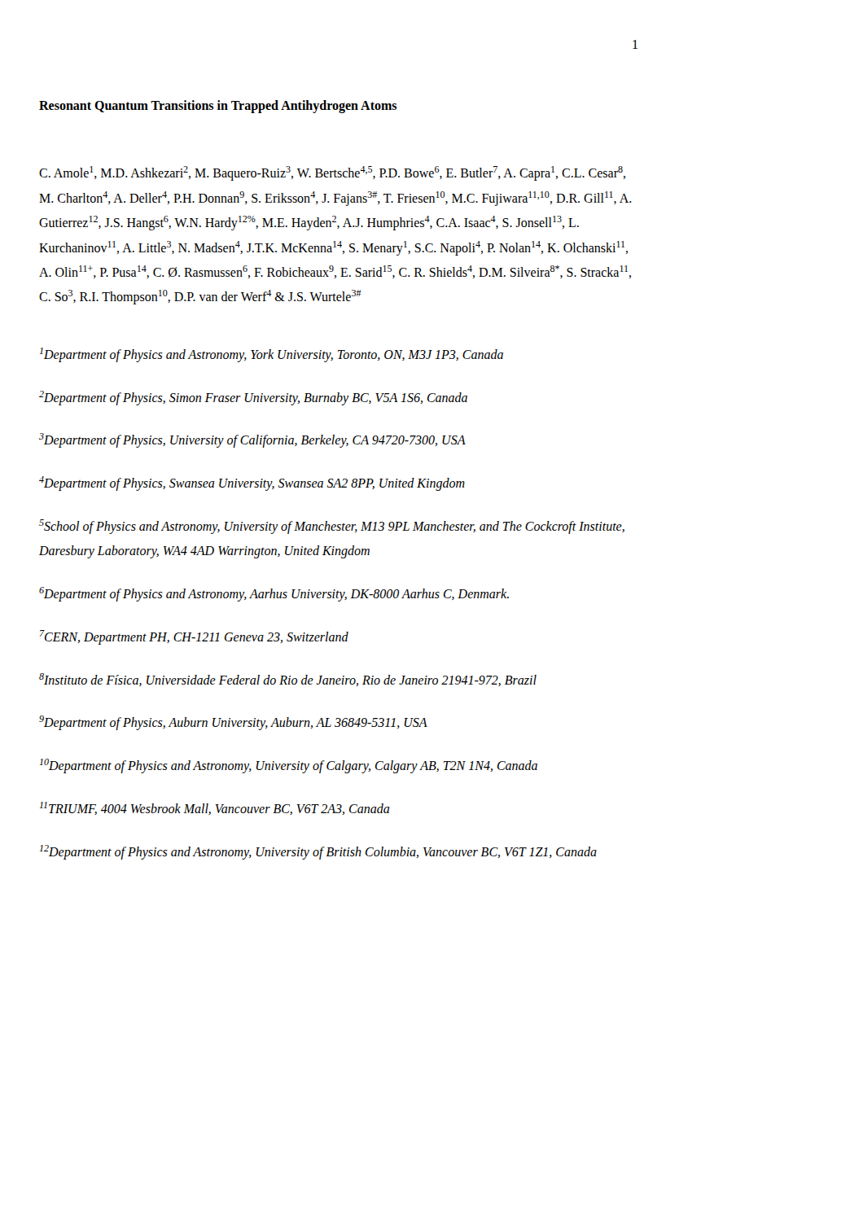1
Resonant Quantum Transitions in Trapped Antihydrogen Atoms
C. Amole1, M.D. Ashkezari2, M. Baquero-Ruiz3, W. Bertsche4,5, P.D. Bowe6, E. Butler7, A. Capra1, C.L. Cesar8, M. Charlton4, A. Deller4, P.H. Donnan9, S. Eriksson4, J. Fajans3#, T. Friesen10, M.C. Fujiwara11,10, D.R. Gill11, A. Gutierrez12, J.S. Hangst6, W.N. Hardy12%, M.E. Hayden2, A.J. Humphries4, C.A. Isaac4, S. Jonsell13, L. Kurchaninov11, A. Little3, N. Madsen4, J.T.K. McKenna14, S. Menary1, S.C. Napoli4, P. Nolan14, K. Olchanski11, A. Olin11+, P. Pusa14, C. Ø. Rasmussen6, F. Robicheaux9, E. Sarid15, C. R. Shields4, D.M. Silveira8*, S. Stracka11, C. So3, R.I. Thompson10, D.P. van der Werf4 & J.S. Wurtele3#
1Department of Physics and Astronomy, York University, Toronto, ON, M3J 1P3, Canada
2Department of Physics, Simon Fraser University, Burnaby BC, V5A 1S6, Canada
3Department of Physics, University of California, Berkeley, CA 94720-7300, USA
4Department of Physics, Swansea University, Swansea SA2 8PP, United Kingdom
5School of Physics and Astronomy, University of Manchester, M13 9PL Manchester, and The Cockcroft Institute, Daresbury Laboratory, WA4 4AD Warrington, United Kingdom
6Department of Physics and Astronomy, Aarhus University, DK-8000 Aarhus C, Denmark.
7CERN, Department PH, CH-1211 Geneva 23, Switzerland
8Instituto de Física, Universidade Federal do Rio de Janeiro, Rio de Janeiro 21941-972, Brazil
9Department of Physics, Auburn University, Auburn, AL 36849-5311, USA
10Department of Physics and Astronomy, University of Calgary, Calgary AB, T2N 1N4, Canada
11TRIUMF, 4004 Wesbrook Mall, Vancouver BC, V6T 2A3, Canada
12Department of Physics and Astronomy, University of British Columbia, Vancouver BC, V6T 1Z1, Canada